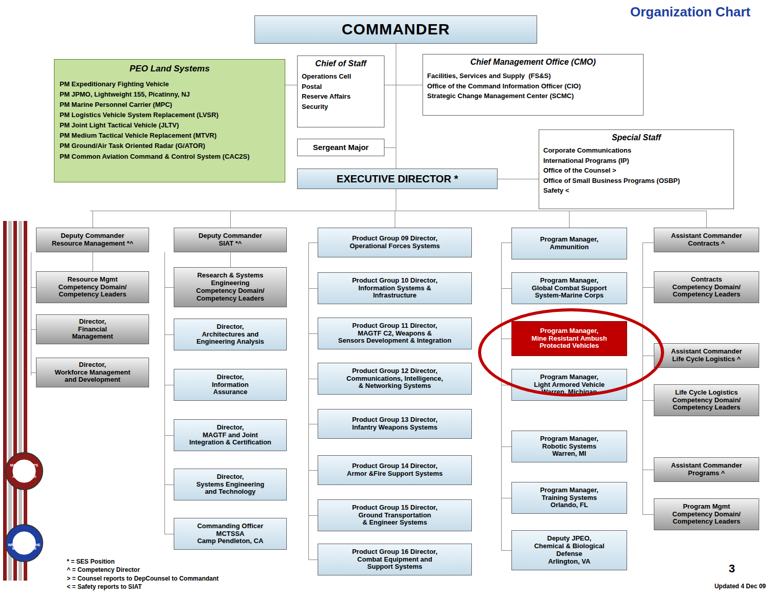Organization Chart
COMMANDER
Chief of Staff
Operations Cell
Postal
Reserve Affairs
Security
Chief Management Office (CMO)
Facilities, Services and Supply (FS&S)
Office of the Command Information Officer (CIO)
Strategic Change Management Center (SCMC)
PEO Land Systems
PM Expeditionary Fighting Vehicle
PM JPMO, Lightweight 155, Picatinny, NJ
PM Marine Personnel Carrier (MPC)
PM Logistics Vehicle System Replacement (LVSR)
PM Joint Light Tactical Vehicle (JLTV)
PM Medium Tactical Vehicle Replacement (MTVR)
PM Ground/Air Task Oriented Radar (G/ATOR)
PM Common Aviation Command & Control System (CAC2S)
Special Staff
Corporate Communications
International Programs (IP)
Office of the Counsel >
Office of Small Business Programs (OSBP)
Safety <
Sergeant Major
EXECUTIVE DIRECTOR *
Deputy Commander
Resource Management *^
Deputy Commander
SIAT *^
Assistant Commander
Contracts ^
Resource Mgmt
Competency Domain/
Competency Leaders
Director,
Financial
Management
Director,
Workforce Management
and Development
Research & Systems
Engineering
Competency Domain/
Competency Leaders
Director,
Architectures and
Engineering Analysis
Director,
Information
Assurance
Director,
MAGTF and Joint
Integration & Certification
Director,
Systems Engineering
and Technology
Commanding Officer
MCTSSA
Camp Pendleton, CA
Product Group 09 Director,
Operational Forces Systems
Product Group 10 Director,
Information Systems &
Infrastructure
Product Group 11 Director,
MAGTF C2, Weapons &
Sensors Development & Integration
Product Group 12 Director,
Communications, Intelligence,
& Networking Systems
Product Group 13 Director,
Infantry Weapons Systems
Product Group 14 Director,
Armor &Fire Support Systems
Product Group 15 Director,
Ground Transportation
& Engineer Systems
Product Group 16 Director,
Combat Equipment and
Support Systems
Program Manager,
Ammunition
Program Manager,
Global Combat Support
System-Marine Corps
Program Manager,
Mine Resistant Ambush
Protected Vehicles
Program Manager,
Light Armored Vehicle
Warren, Michigan
Program Manager,
Robotic Systems
Warren, MI
Program Manager,
Training Systems
Orlando, FL
Deputy JPEO,
Chemical & Biological
Defense
Arlington, VA
Contracts
Competency Domain/
Competency Leaders
Assistant Commander
Life Cycle Logistics ^
Life Cycle Logistics
Competency Domain/
Competency Leaders
Assistant Commander
Programs ^
Program Mgmt
Competency Domain/
Competency Leaders
MARINE CORPS
SYSTEMS COMMAND
ACQUISITION
PEO LAND SYSTEMS
WE SUPPORT THE WARFIGHTER
* = SES Position
^ = Competency Director
> = Counsel reports to DepCounsel to Commandant
< = Safety reports to SIAT
3
Updated 4 Dec 09